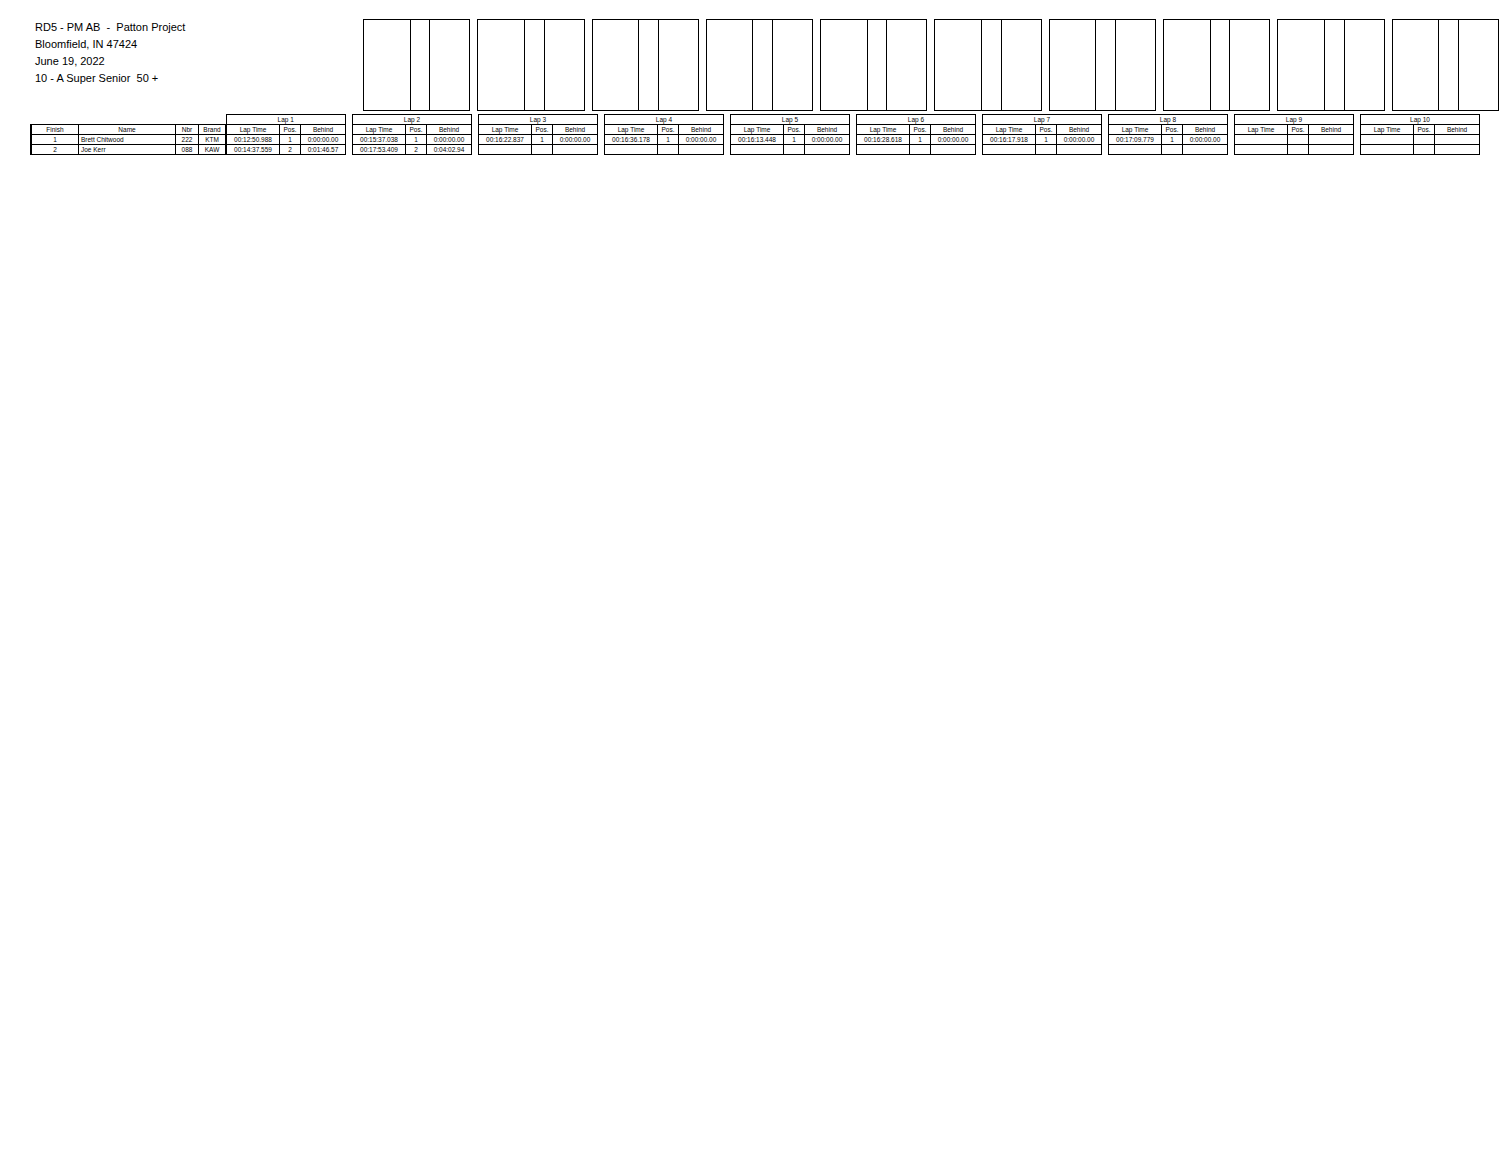| RD5 - PM AB - Patton Project Bloomfield, IN 47424 June 19, 2022 10 - A Super Senior 50 + | |
| | | | | Lap 1 | | Lap 2 | | Lap 3 | | Lap 4 | | Lap 5 | | Lap 6 | | Lap 7 | | Lap 8 | | Lap 9 | | Lap 10 |
| Finish | Name | Nbr | Brand | Lap Time | Pos. | Behind | | Lap Time | Pos. | Behind | | Lap Time | Pos. | Behind | | Lap Time | Pos. | Behind | | Lap Time | Pos. | Behind | | Lap Time | Pos. | Behind | | Lap Time | Pos. | Behind | | Lap Time | Pos. | Behind | | Lap Time | Pos. | Behind | | Lap Time | Pos. | Behind |
| 1 | Brett Chitwood | 222 | KTM | 00:12:50.988 | 1 | 0:00:00.00 | | 00:15:37.038 | 1 | 0:00:00.00 | | 00:16:22.837 | 1 | 0:00:00.00 | | 00:16:36.178 | 1 | 0:00:00.00 | | 00:16:13.448 | 1 | 0:00:00.00 | | 00:16:28.618 | 1 | 0:00:00.00 | | 00:16:17.918 | 1 | 0:00:00.00 | | 00:17:09.779 | 1 | 0:00:00.00 | | | | | | | | |
| 2 | Joe Kerr | 088 | KAW | 00:14:37.559 | 2 | 0:01:46.57 | | 00:17:53.409 | 2 | 0:04:02.94 | | | | | | | | | | | | | | | | | | | | | | | | | | | | | | | | |